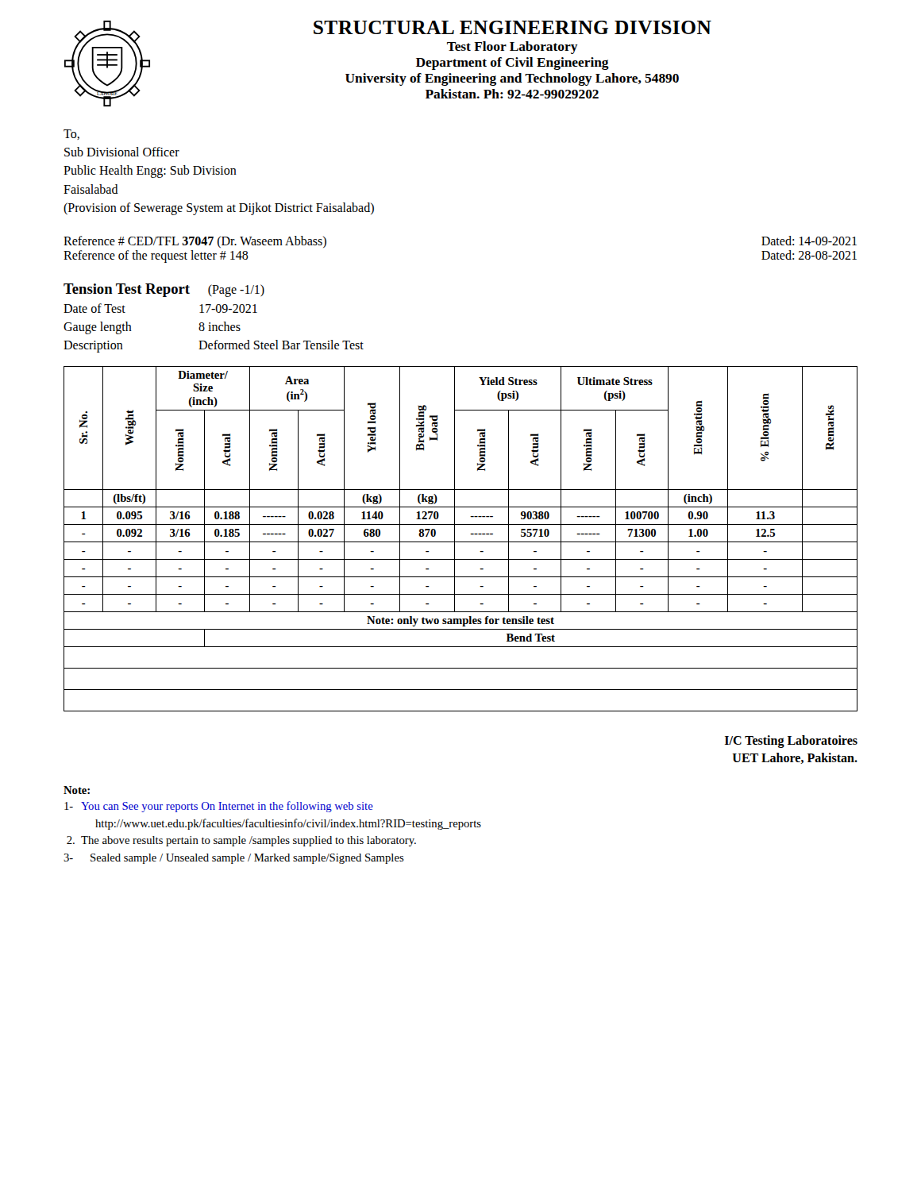LAHORE
STRUCTURAL ENGINEERING DIVISION
Test Floor Laboratory
Department of Civil Engineering
University of Engineering and Technology Lahore, 54890
Pakistan. Ph: 92-42-99029202
To,
Sub Divisional Officer
Public Health Engg: Sub Division
Faisalabad
(Provision of Sewerage System at Dijkot District Faisalabad)
Reference # CED/TFL 37047 (Dr. Waseem Abbass)
Dated: 14-09-2021
Reference of the request letter # 148
Dated: 28-08-2021
Tension Test Report (Page -1/1)
Date of Test
17-09-2021
Gauge length
8 inches
Description
Deformed Steel Bar Tensile Test
| Sr. No. | Weight | Diameter/ Size (inch) | Area (in 2 ) | Yield load | Breaking Load | Yield Stress (psi) | Ultimate Stress (psi) | Elongation | % Elongation | Remarks |
| --- | --- | --- | --- | --- | --- | --- | --- | --- | --- | --- |
| Nominal | Actual | Nominal | Actual | Nominal | Actual | Nominal | Actual |
| | (lbs/ft) | | | | | (kg) | (kg) | | | | | (inch) | | |
| 1 | 0.095 | 3/16 | 0.188 | ------ | 0.028 | 1140 | 1270 | ------ | 90380 | ------ | 100700 | 0.90 | 11.3 | |
| - | 0.092 | 3/16 | 0.185 | ------ | 0.027 | 680 | 870 | ------ | 55710 | ------ | 71300 | 1.00 | 12.5 | |
| - | - | - | - | - | - | - | - | - | - | - | - | - | - | |
| - | - | - | - | - | - | - | - | - | - | - | - | - | - | |
| - | - | - | - | - | - | - | - | - | - | - | - | - | - | |
| - | - | - | - | - | - | - | - | - | - | - | - | - | - | |
| Note: only two samples for tensile test |
| | Bend Test |
I/C Testing Laboratoires
UET Lahore, Pakistan.
Note:
1-You can See your reports On Internet in the following web site
http://www.uet.edu.pk/faculties/facultiesinfo/civil/index.html?RID=testing_reports
2. The above results pertain to sample /samples supplied to this laboratory.
3- Sealed sample / Unsealed sample / Marked sample/Signed Samples